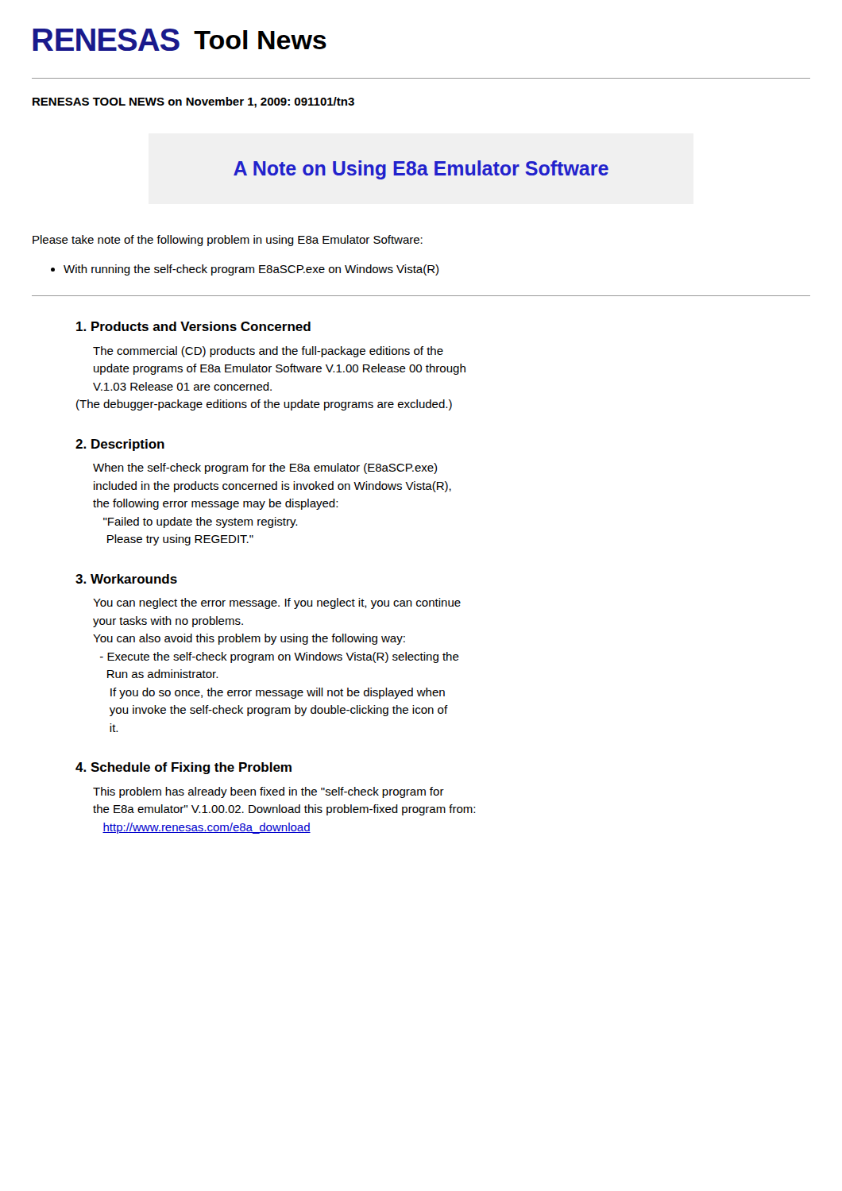ЯENESAS
Tool News
RENESAS TOOL NEWS on November 1, 2009: 091101/tn3
A Note on Using E8a Emulator Software
Please take note of the following problem in using E8a Emulator Software:
With running the self-check program E8aSCP.exe on Windows Vista(R)
1. Products and Versions Concerned
The commercial (CD) products and the full-package editions of the update programs of E8a Emulator Software V.1.00 Release 00 through V.1.03 Release 01 are concerned.
(The debugger-package editions of the update programs are excluded.)
2. Description
When the self-check program for the E8a emulator (E8aSCP.exe) included in the products concerned is invoked on Windows Vista(R), the following error message may be displayed: "Failed to update the system registry. Please try using REGEDIT."
3. Workarounds
You can neglect the error message. If you neglect it, you can continue your tasks with no problems. You can also avoid this problem by using the following way: - Execute the self-check program on Windows Vista(R) selecting the Run as administrator. If you do so once, the error message will not be displayed when you invoke the self-check program by double-clicking the icon of it.
4. Schedule of Fixing the Problem
This problem has already been fixed in the "self-check program for the E8a emulator" V.1.00.02. Download this problem-fixed program from: http://www.renesas.com/e8a_download